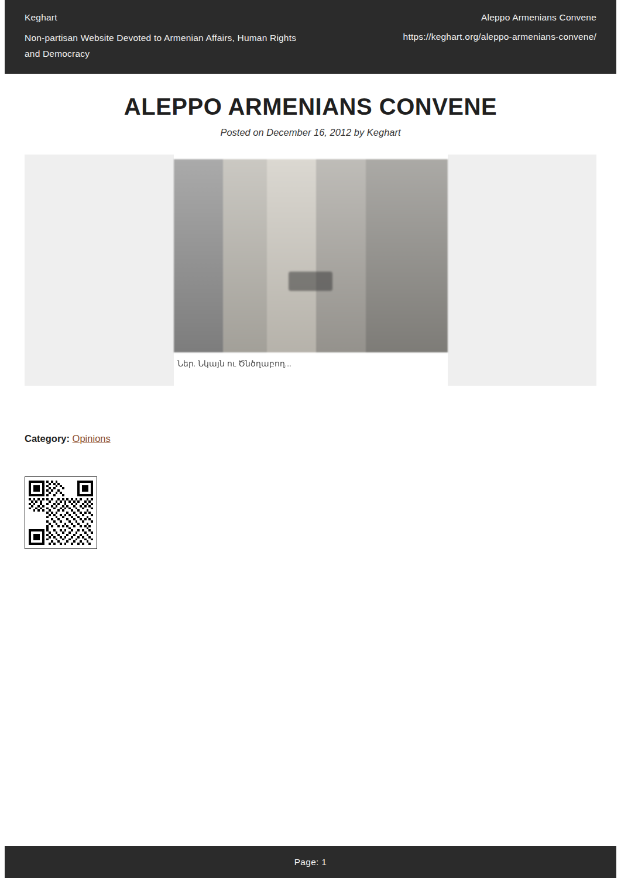Keghart
Non-partisan Website Devoted to Armenian Affairs, Human Rights
and Democracy
Aleppo Armenians Convene
https://keghart.org/aleppo-armenians-convene/
Aleppo Armenians Convene
Posted on December 16, 2012 by Keghart
Ներ. Նկայն ու Ծնծղաբող...
Category: Opinions
Page: 1